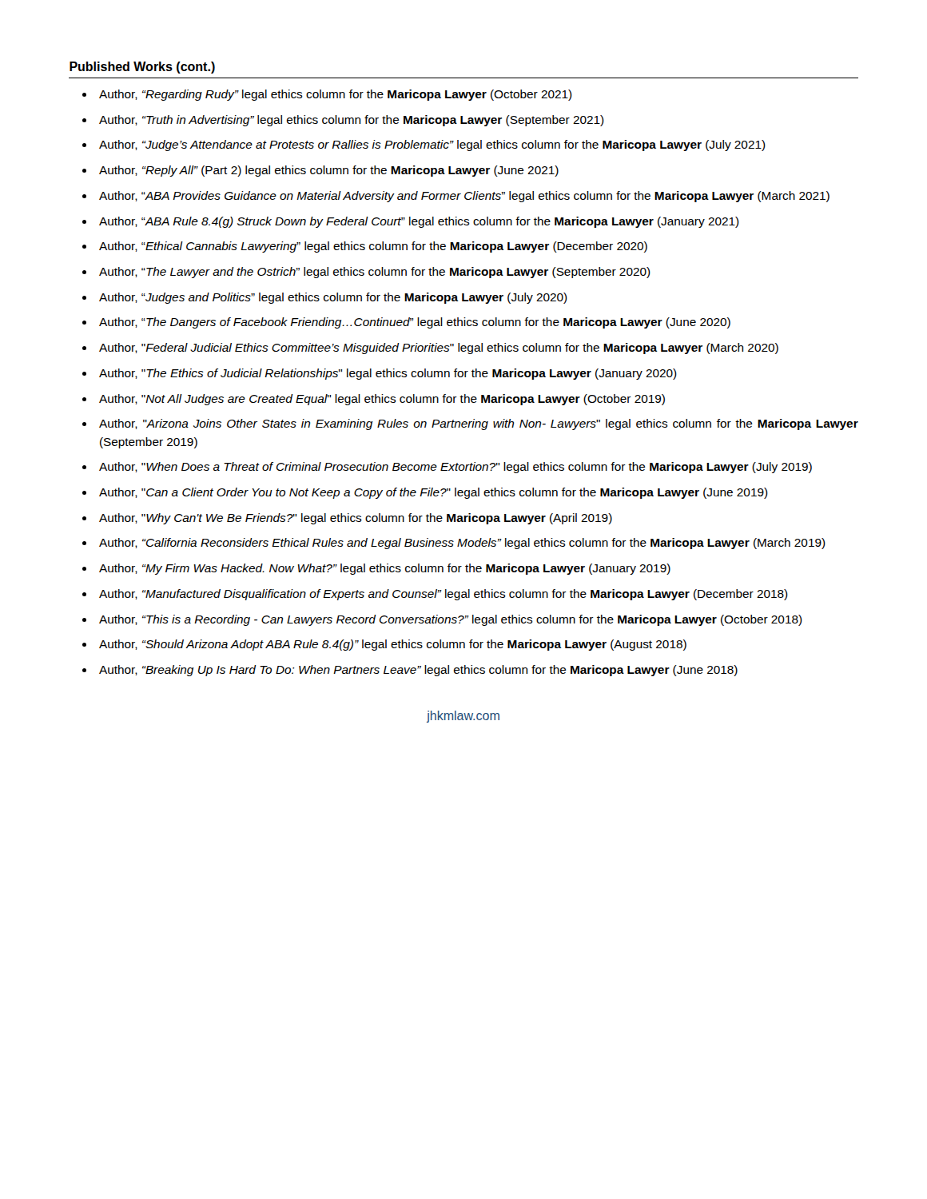Published Works (cont.)
Author, “Regarding Rudy” legal ethics column for the Maricopa Lawyer (October 2021)
Author, “Truth in Advertising” legal ethics column for the Maricopa Lawyer (September 2021)
Author, “Judge’s Attendance at Protests or Rallies is Problematic” legal ethics column for the Maricopa Lawyer (July 2021)
Author, “Reply All” (Part 2) legal ethics column for the Maricopa Lawyer (June 2021)
Author, “ABA Provides Guidance on Material Adversity and Former Clients” legal ethics column for the Maricopa Lawyer (March 2021)
Author, “ABA Rule 8.4(g) Struck Down by Federal Court” legal ethics column for the Maricopa Lawyer (January 2021)
Author, “Ethical Cannabis Lawyering” legal ethics column for the Maricopa Lawyer (December 2020)
Author, “The Lawyer and the Ostrich” legal ethics column for the Maricopa Lawyer (September 2020)
Author, “Judges and Politics” legal ethics column for the Maricopa Lawyer (July 2020)
Author, “The Dangers of Facebook Friending…Continued” legal ethics column for the Maricopa Lawyer (June 2020)
Author, "Federal Judicial Ethics Committee’s Misguided Priorities" legal ethics column for the Maricopa Lawyer (March 2020)
Author, "The Ethics of Judicial Relationships" legal ethics column for the Maricopa Lawyer (January 2020)
Author, "Not All Judges are Created Equal" legal ethics column for the Maricopa Lawyer (October 2019)
Author, "Arizona Joins Other States in Examining Rules on Partnering with Non- Lawyers" legal ethics column for the Maricopa Lawyer (September 2019)
Author, "When Does a Threat of Criminal Prosecution Become Extortion?" legal ethics column for the Maricopa Lawyer (July 2019)
Author, "Can a Client Order You to Not Keep a Copy of the File?" legal ethics column for the Maricopa Lawyer (June 2019)
Author, "Why Can't We Be Friends?" legal ethics column for the Maricopa Lawyer (April 2019)
Author, “California Reconsiders Ethical Rules and Legal Business Models” legal ethics column for the Maricopa Lawyer (March 2019)
Author, “My Firm Was Hacked. Now What?” legal ethics column for the Maricopa Lawyer (January 2019)
Author, “Manufactured Disqualification of Experts and Counsel” legal ethics column for the Maricopa Lawyer (December 2018)
Author, “This is a Recording - Can Lawyers Record Conversations?” legal ethics column for the Maricopa Lawyer (October 2018)
Author, “Should Arizona Adopt ABA Rule 8.4(g)” legal ethics column for the Maricopa Lawyer (August 2018)
Author, “Breaking Up Is Hard To Do: When Partners Leave” legal ethics column for the Maricopa Lawyer (June 2018)
jhkmlaw.com